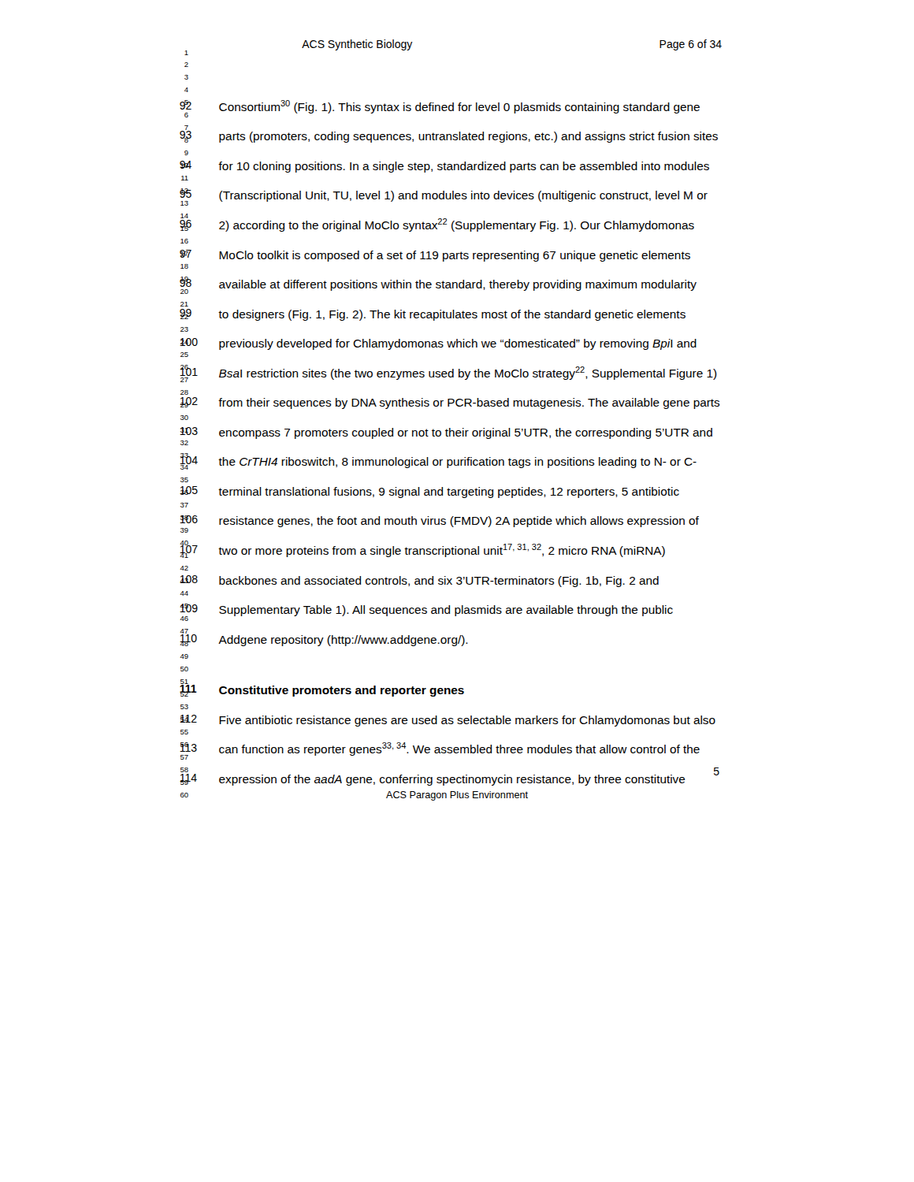1
2
3
4
5
6
7
8
9
10
11
12
13
14
15
16
17
18
19
20
21
22
23
24
25
26
27
28
29
30
31
32
33
34
35
36
37
38
39
40
41
42
43
44
45
46
47
48
49
50
51
52
53
54
55
56
57
58
59
60
ACS Synthetic Biology Page 6 of 34
92 Consortium30 (Fig. 1). This syntax is defined for level 0 plasmids containing standard gene 93parts (promoters, coding sequences, untranslated regions, etc.) and assigns strict fusion sites 94for 10 cloning positions. In a single step, standardized parts can be assembled into modules 95(Transcriptional Unit, TU, level 1) and modules into devices (multigenic construct, level M or 962) according to the original MoClo syntax22 (Supplementary Fig. 1). Our Chlamydomonas 97 MoClo toolkit is composed of a set of 119 parts representing 67 unique genetic elements 98available at different positions within the standard, thereby providing maximum modularity 99to designers (Fig. 1, Fig. 2). The kit recapitulates most of the standard genetic elements 100previously developed for Chlamydomonas which we “domesticated” by removing Bpi I and 101 Bsa I restriction sites (the two enzymes used by the MoClo strategy22, Supplemental Figure 1) 102from their sequences by DNA synthesis or PCR-based mutagenesis. The available gene parts 103encompass 7 promoters coupled or not to their original 5’UTR, the corresponding 5’UTR and 104the CrTHI4 riboswitch, 8 immunological or purification tags in positions leading to N- or C- 105terminal translational fusions, 9 signal and targeting peptides, 12 reporters, 5 antibiotic 106resistance genes, the foot and mouth virus (FMDV) 2A peptide which allows expression of 107two or more proteins from a single transcriptional unit17, 31, 32, 2 micro RNA (miRNA) 108backbones and associated controls, and six 3’UTR-terminators (Fig. 1b, Fig. 2 and 109 Supplementary Table 1). All sequences and plasmids are available through the public 110 Addgene repository (http://www.addgene.org/).
111 Constitutive promoters and reporter genes
112 Five antibiotic resistance genes are used as selectable markers for Chlamydomonas but also 113can function as reporter genes33, 34. We assembled three modules that allow control of the 114expression of the aadA gene, conferring spectinomycin resistance, by three constitutive
5
ACS Paragon Plus Environment